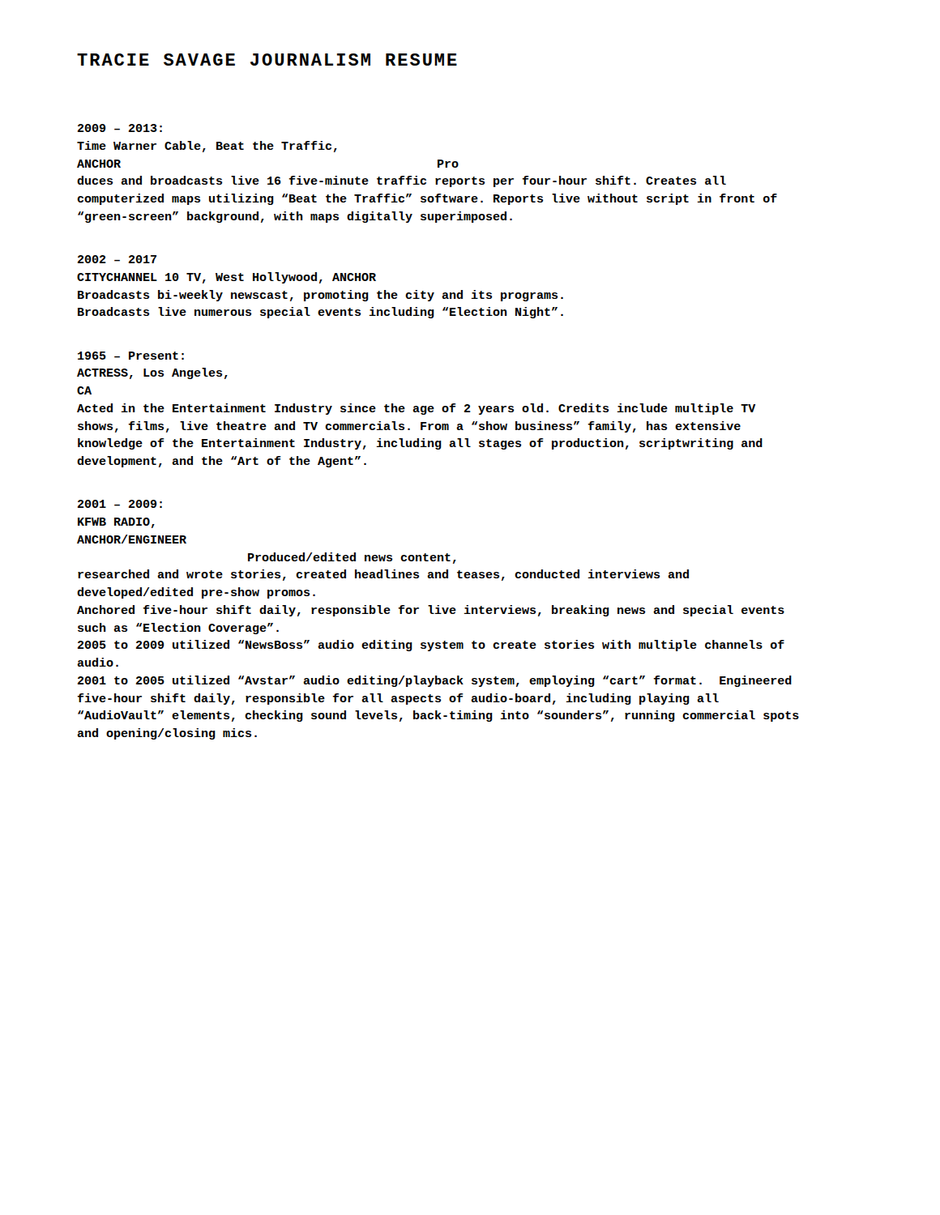TRACIE SAVAGE JOURNALISM RESUME
2009 – 2013:
Time Warner Cable, Beat the Traffic,
ANCHORPro
duces and broadcasts live 16 five-minute traffic reports per four-hour shift. Creates all computerized maps utilizing “Beat the Traffic” software. Reports live without script in front of “green-screen” background, with maps digitally superimposed.
2002 – 2017
CITYCHANNEL 10 TV, West Hollywood, ANCHOR
Broadcasts bi-weekly newscast, promoting the city and its programs.
Broadcasts live numerous special events including “Election Night”.
1965 – Present:
ACTRESS, Los Angeles,
CA
Acted in the Entertainment Industry since the age of 2 years old. Credits include multiple TV shows, films, live theatre and TV commercials. From a “show business” family, has extensive knowledge of the Entertainment Industry, including all stages of production, scriptwriting and development, and the “Art of the Agent”.
2001 – 2009:
KFWB RADIO,
ANCHOR/ENGINEER
Produced/edited news content,
researched and wrote stories, created headlines and teases, conducted interviews and developed/edited pre-show promos.
Anchored five-hour shift daily, responsible for live interviews, breaking news and special events such as “Election Coverage”.
2005 to 2009 utilized “NewsBoss” audio editing system to create stories with multiple channels of audio.
2001 to 2005 utilized “Avstar” audio editing/playback system, employing “cart” format. Engineered five-hour shift daily, responsible for all aspects of audio-board, including playing all “AudioVault” elements, checking sound levels, back-timing into “sounders”, running commercial spots and opening/closing mics.